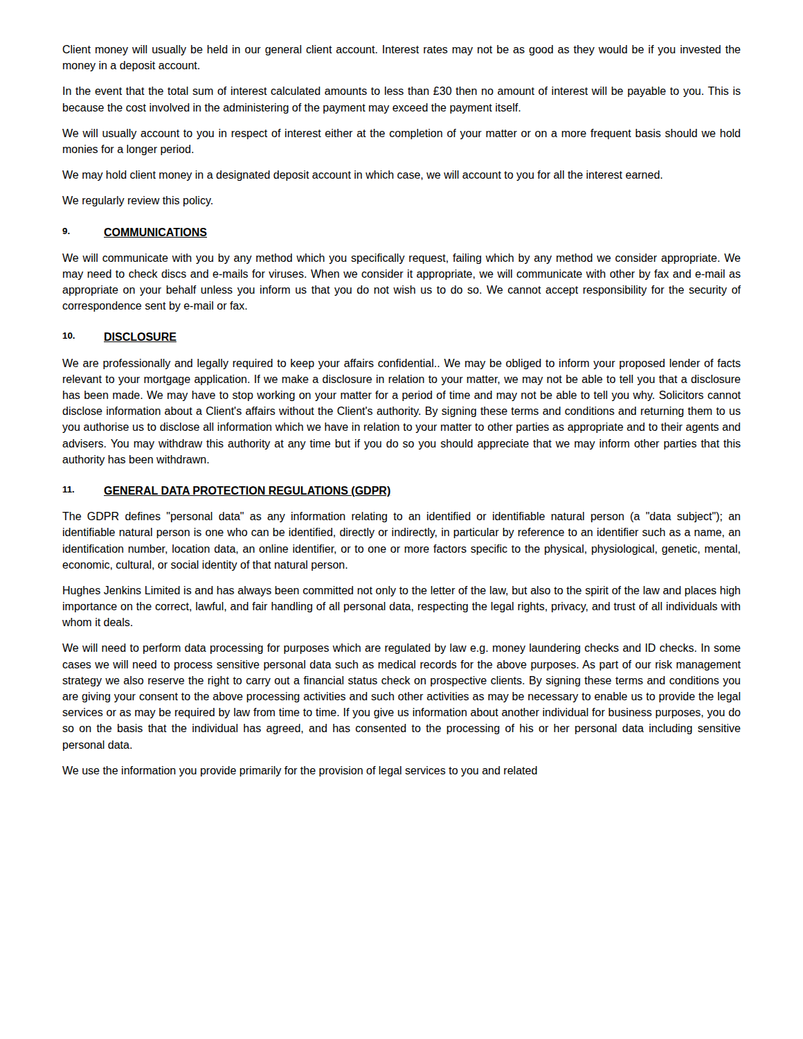Client money will usually be held in our general client account. Interest rates may not be as good as they would be if you invested the money in a deposit account.
In the event that the total sum of interest calculated amounts to less than £30 then no amount of interest will be payable to you. This is because the cost involved in the administering of the payment may exceed the payment itself.
We will usually account to you in respect of interest either at the completion of your matter or on a more frequent basis should we hold monies for a longer period.
We may hold client money in a designated deposit account in which case, we will account to you for all the interest earned.
We regularly review this policy.
9. COMMUNICATIONS
We will communicate with you by any method which you specifically request, failing which by any method we consider appropriate. We may need to check discs and e-mails for viruses. When we consider it appropriate, we will communicate with other by fax and e-mail as appropriate on your behalf unless you inform us that you do not wish us to do so. We cannot accept responsibility for the security of correspondence sent by e-mail or fax.
10. DISCLOSURE
We are professionally and legally required to keep your affairs confidential.. We may be obliged to inform your proposed lender of facts relevant to your mortgage application. If we make a disclosure in relation to your matter, we may not be able to tell you that a disclosure has been made. We may have to stop working on your matter for a period of time and may not be able to tell you why. Solicitors cannot disclose information about a Client's affairs without the Client's authority. By signing these terms and conditions and returning them to us you authorise us to disclose all information which we have in relation to your matter to other parties as appropriate and to their agents and advisers. You may withdraw this authority at any time but if you do so you should appreciate that we may inform other parties that this authority has been withdrawn.
11. GENERAL DATA PROTECTION REGULATIONS (GDPR)
The GDPR defines "personal data" as any information relating to an identified or identifiable natural person (a "data subject"); an identifiable natural person is one who can be identified, directly or indirectly, in particular by reference to an identifier such as a name, an identification number, location data, an online identifier, or to one or more factors specific to the physical, physiological, genetic, mental, economic, cultural, or social identity of that natural person.
Hughes Jenkins Limited is and has always been committed not only to the letter of the law, but also to the spirit of the law and places high importance on the correct, lawful, and fair handling of all personal data, respecting the legal rights, privacy, and trust of all individuals with whom it deals.
We will need to perform data processing for purposes which are regulated by law e.g. money laundering checks and ID checks. In some cases we will need to process sensitive personal data such as medical records for the above purposes. As part of our risk management strategy we also reserve the right to carry out a financial status check on prospective clients. By signing these terms and conditions you are giving your consent to the above processing activities and such other activities as may be necessary to enable us to provide the legal services or as may be required by law from time to time. If you give us information about another individual for business purposes, you do so on the basis that the individual has agreed, and has consented to the processing of his or her personal data including sensitive personal data.
We use the information you provide primarily for the provision of legal services to you and related